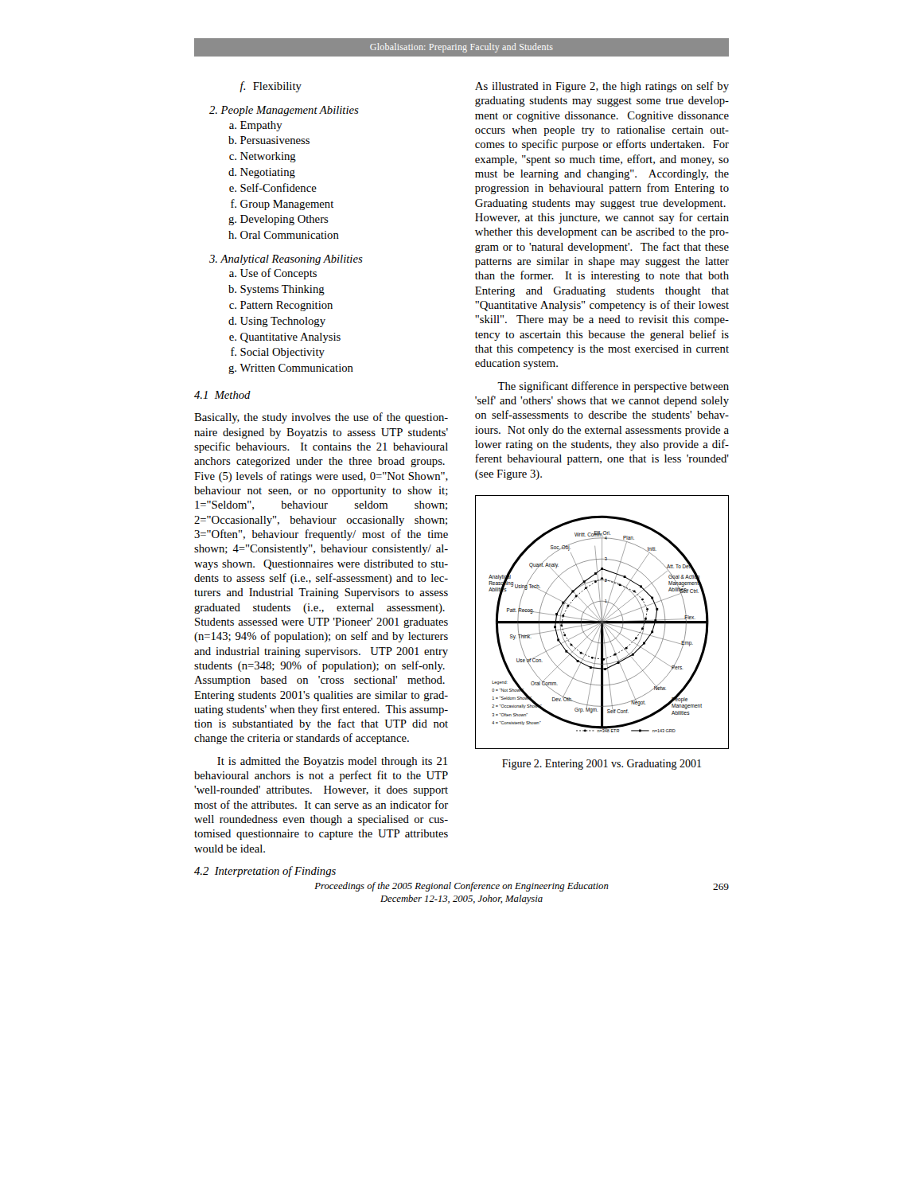Globalisation: Preparing Faculty and Students
f. Flexibility
People Management Abilities
Empathy
Persuasiveness
Networking
Negotiating
Self-Confidence
Group Management
Developing Others
Oral Communication
Analytical Reasoning Abilities
Use of Concepts
Systems Thinking
Pattern Recognition
Using Technology
Quantitative Analysis
Social Objectivity
Written Communication
4.1 Method
Basically, the study involves the use of the questionnaire designed by Boyatzis to assess UTP students' specific behaviours. It contains the 21 behavioural anchors categorized under the three broad groups. Five (5) levels of ratings were used, 0="Not Shown", behaviour not seen, or no opportunity to show it; 1="Seldom", behaviour seldom shown; 2="Occasionally", behaviour occasionally shown; 3="Often", behaviour frequently/ most of the time shown; 4="Consistently", behaviour consistently/ always shown. Questionnaires were distributed to students to assess self (i.e., self-assessment) and to lecturers and Industrial Training Supervisors to assess graduated students (i.e., external assessment). Students assessed were UTP 'Pioneer' 2001 graduates (n=143; 94% of population); on self and by lecturers and industrial training supervisors. UTP 2001 entry students (n=348; 90% of population); on self-only. Assumption based on 'cross sectional' method. Entering students 2001's qualities are similar to graduating students' when they first entered. This assumption is substantiated by the fact that UTP did not change the criteria or standards of acceptance.
It is admitted the Boyatzis model through its 21 behavioural anchors is not a perfect fit to the UTP 'well-rounded' attributes. However, it does support most of the attributes. It can serve as an indicator for well roundedness even though a specialised or customised questionnaire to capture the UTP attributes would be ideal.
4.2 Interpretation of Findings
As illustrated in Figure 2, the high ratings on self by graduating students may suggest some true development or cognitive dissonance. Cognitive dissonance occurs when people try to rationalise certain outcomes to specific purpose or efforts undertaken. For example, "spent so much time, effort, and money, so must be learning and changing". Accordingly, the progression in behavioural pattern from Entering to Graduating students may suggest true development. However, at this juncture, we cannot say for certain whether this development can be ascribed to the program or to 'natural development'. The fact that these patterns are similar in shape may suggest the latter than the former. It is interesting to note that both Entering and Graduating students thought that "Quantitative Analysis" competency is of their lowest "skill". There may be a need to revisit this competency to ascertain this because the general belief is that this competency is the most exercised in current education system.
The significant difference in perspective between 'self' and 'others' shows that we cannot depend solely on self-assessments to describe the students' behaviours. Not only do the external assessments provide a lower rating on the students, they also provide a different behavioural pattern, one that is less 'rounded' (see Figure 3).
4 3 2 1 Analytical Reasoning Abilities Goal & Action Management Abilities People Management Abilities Eff. Ori. Plan. Initi. Att. To Det. Self Ctrl. Flex. Emp. Pers. Netw. Negot. Self Conf. Grp. Mgm. Dev. Oth. Oral Comm. Use of Con. Sy. Think. Patt. Recog. Using Tech. Quant. Analy. Soc. Obj. Writt. Comm. Legend: 0 = "Not Shown" 1 = "Seldom Shown" 2 = "Occasionally Shown" 3 = "Often Shown" 4 = "Consistently Shown" n=348 ETR n=143 GRD
Figure 2. Entering 2001 vs. Graduating 2001
Proceedings of the 2005 Regional Conference on Engineering Education
December 12-13, 2005, Johor, Malaysia 269